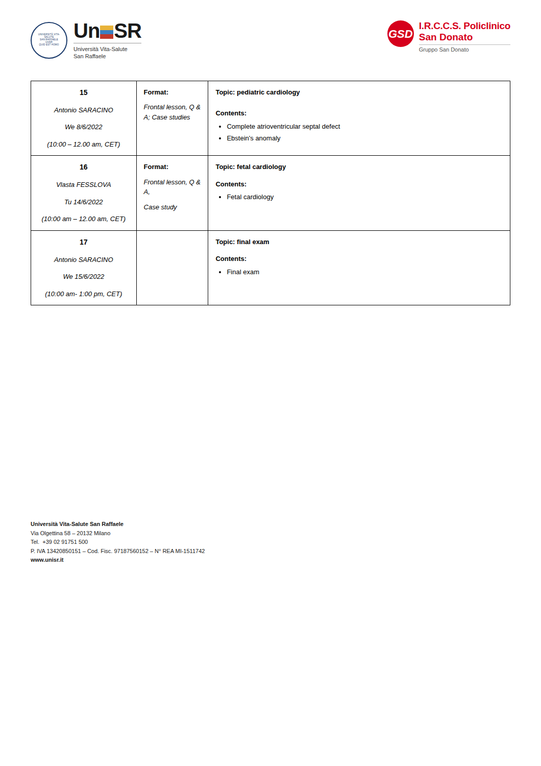UNIVERSITÀ VITA-SALUTE
SAN RAFFAELE
UniSR
QUID EST HOMO
Un SR
Università Vita-Salute
San Raffaele
GSD
I.R.C.C.S. Policlinico
San Donato
Gruppo San Donato
| 15 Antonio SARACINO We 8/6/2022 (10:00 – 12.00 am, CET) | Format: Frontal lesson, Q & A; Case studies | Topic: pediatric cardiology Contents: Complete atrioventricular septal defect Ebstein's anomaly |
| 16 Vlasta FESSLOVA Tu 14/6/2022 (10:00 am – 12.00 am, CET) | Format: Frontal lesson, Q & A, Case study | Topic: fetal cardiology Contents: Fetal cardiology |
| 17 Antonio SARACINO We 15/6/2022 (10:00 am- 1:00 pm, CET) | | Topic: final exam Contents: Final exam |
Università Vita-Salute San Raffaele
Via Olgettina 58 – 20132 Milano
Tel. +39 02 91751 500
P. IVA 13420850151 – Cod. Fisc. 97187560152 – N° REA MI-1511742
www.unisr.it